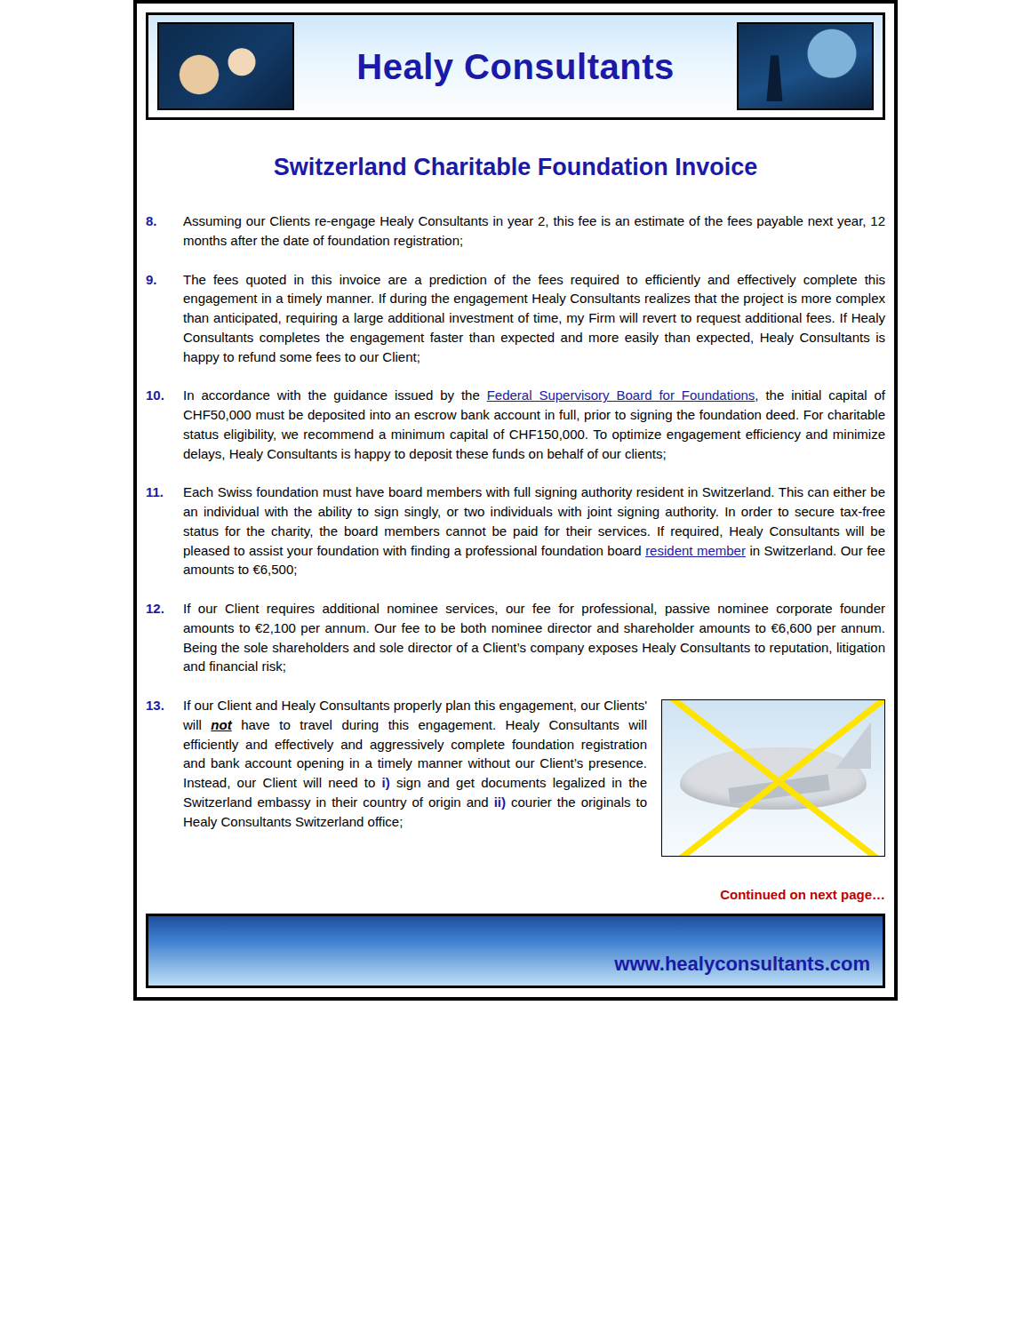Healy Consultants
Switzerland Charitable Foundation Invoice
8. Assuming our Clients re-engage Healy Consultants in year 2, this fee is an estimate of the fees payable next year, 12 months after the date of foundation registration;
9. The fees quoted in this invoice are a prediction of the fees required to efficiently and effectively complete this engagement in a timely manner. If during the engagement Healy Consultants realizes that the project is more complex than anticipated, requiring a large additional investment of time, my Firm will revert to request additional fees. If Healy Consultants completes the engagement faster than expected and more easily than expected, Healy Consultants is happy to refund some fees to our Client;
10. In accordance with the guidance issued by the Federal Supervisory Board for Foundations, the initial capital of CHF50,000 must be deposited into an escrow bank account in full, prior to signing the foundation deed. For charitable status eligibility, we recommend a minimum capital of CHF150,000. To optimize engagement efficiency and minimize delays, Healy Consultants is happy to deposit these funds on behalf of our clients;
11. Each Swiss foundation must have board members with full signing authority resident in Switzerland. This can either be an individual with the ability to sign singly, or two individuals with joint signing authority. In order to secure tax-free status for the charity, the board members cannot be paid for their services. If required, Healy Consultants will be pleased to assist your foundation with finding a professional foundation board resident member in Switzerland. Our fee amounts to €6,500;
12. If our Client requires additional nominee services, our fee for professional, passive nominee corporate founder amounts to €2,100 per annum. Our fee to be both nominee director and shareholder amounts to €6,600 per annum. Being the sole shareholders and sole director of a Client’s company exposes Healy Consultants to reputation, litigation and financial risk;
13.
If our Client and Healy Consultants properly plan this engagement, our Clients' will not have to travel during this engagement. Healy Consultants will efficiently and effectively and aggressively complete foundation registration and bank account opening in a timely manner without our Client’s presence. Instead, our Client will need to i) sign and get documents legalized in the Switzerland embassy in their country of origin and ii) courier the originals to Healy Consultants Switzerland office;
Continued on next page…
www.healyconsultants.com